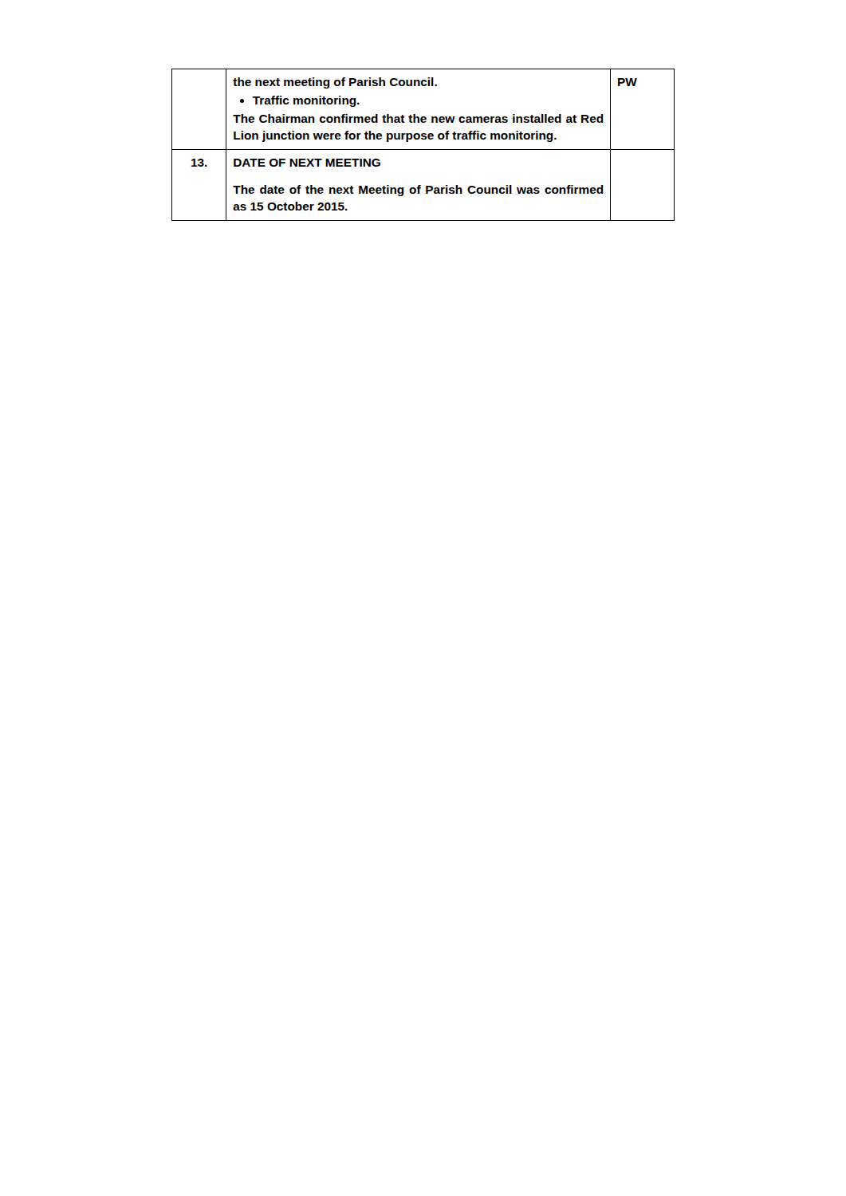| | the next meeting of Parish Council. Traffic monitoring. The Chairman confirmed that the new cameras installed at Red Lion junction were for the purpose of traffic monitoring. | PW |
| 13. | DATE OF NEXT MEETING The date of the next Meeting of Parish Council was confirmed as 15 October 2015. | |